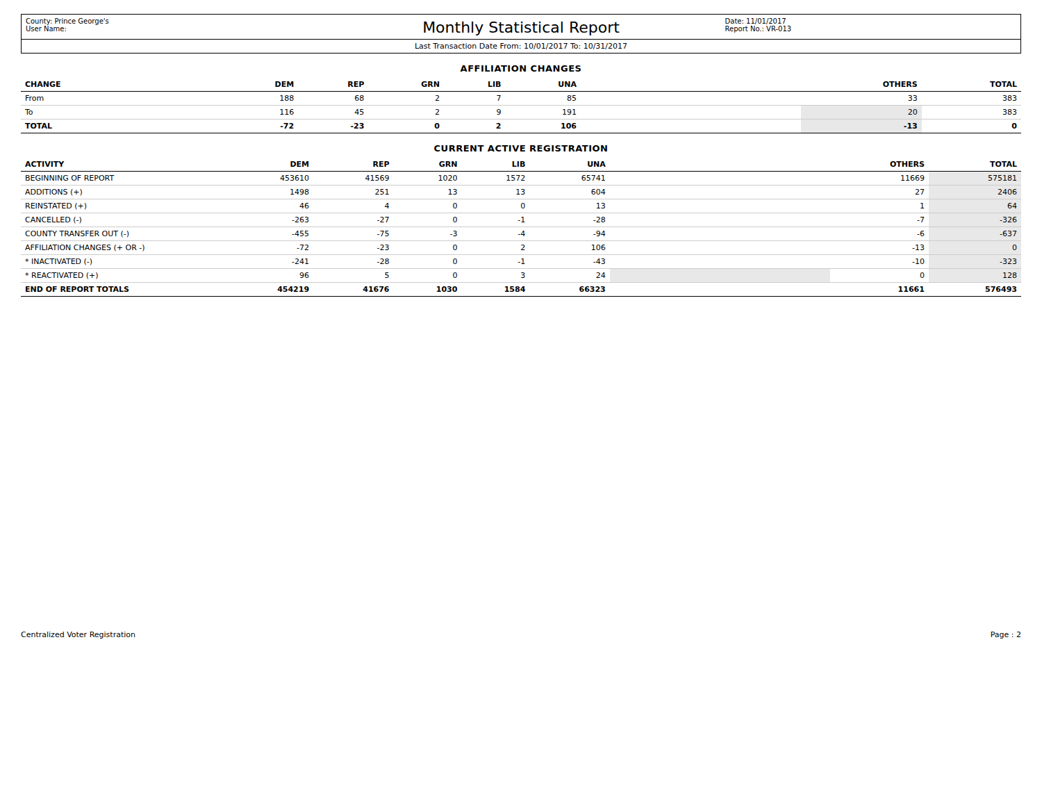| County: Prince George's User Name: | Monthly Statistical Report | Date: 11/01/2017 Report No.: VR-013 |
| Last Transaction Date From: 10/01/2017 To: 10/31/2017 |
AFFILIATION CHANGES
| CHANGE | DEM | REP | GRN | LIB | UNA | | OTHERS | TOTAL |
| --- | --- | --- | --- | --- | --- | --- | --- | --- |
| From | 188 | 68 | 2 | 7 | 85 | | 33 | 383 |
| To | 116 | 45 | 2 | 9 | 191 | | 20 | 383 |
| TOTAL | -72 | -23 | 0 | 2 | 106 | | -13 | 0 |
CURRENT ACTIVE REGISTRATION
| ACTIVITY | DEM | REP | GRN | LIB | UNA | | OTHERS | TOTAL |
| --- | --- | --- | --- | --- | --- | --- | --- | --- |
| BEGINNING OF REPORT | 453610 | 41569 | 1020 | 1572 | 65741 | | 11669 | 575181 |
| ADDITIONS (+) | 1498 | 251 | 13 | 13 | 604 | | 27 | 2406 |
| REINSTATED (+) | 46 | 4 | 0 | 0 | 13 | | 1 | 64 |
| CANCELLED (-) | -263 | -27 | 0 | -1 | -28 | | -7 | -326 |
| COUNTY TRANSFER OUT (-) | -455 | -75 | -3 | -4 | -94 | | -6 | -637 |
| AFFILIATION CHANGES (+ OR -) | -72 | -23 | 0 | 2 | 106 | | -13 | 0 |
| * INACTIVATED (-) | -241 | -28 | 0 | -1 | -43 | | -10 | -323 |
| * REACTIVATED (+) | 96 | 5 | 0 | 3 | 24 | | 0 | 128 |
| END OF REPORT TOTALS | 454219 | 41676 | 1030 | 1584 | 66323 | | 11661 | 576493 |
Centralized Voter Registration Page : 2